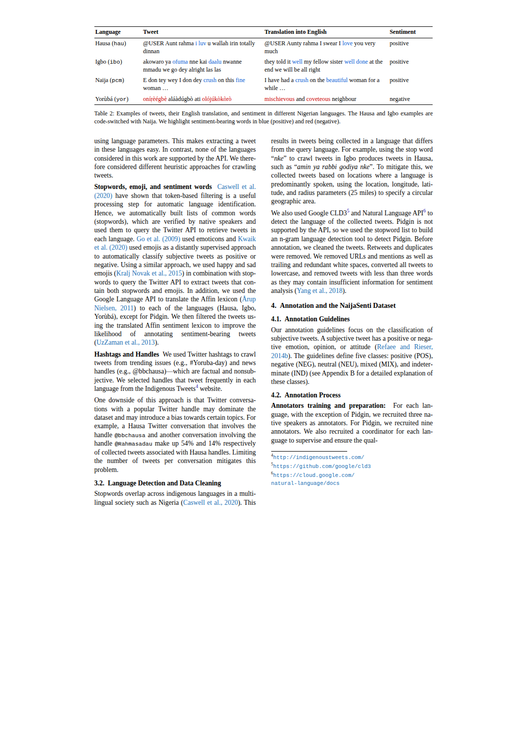| Language | Tweet | Translation into English | Sentiment |
| --- | --- | --- | --- |
| Hausa ( hau ) | @USER Aunt rahma i luv u wallah irin totally dinnan | @USER Aunty rahma I swear I love you very much | positive |
| Igbo ( ibo ) | akowaro ya ofuma nne kai daalu nwanne mmadu we go dey alright las las | they told it well my fellow sister well done at the end we will be all right | positive |
| Naija ( pcm ) | E don tey wey I don dey crush on this fine woman … | I have had a crush on the beautiful woman for a while … | positive |
| Yorùbá ( yor ) | oníṛèégbè aláàdúgbò ati olójúkòkòrò | mischievous and coveteous neighbour | negative |
Table 2: Examples of tweets, their English translation, and sentiment in different Nigerian languages. The Hausa and Igbo examples are code-switched with Naija. We highlight sentiment-bearing words in blue (positive) and red (negative).
using language parameters. This makes extracting a tweet in these languages easy. In contrast, none of the languages considered in this work are supported by the API. We therefore considered different heuristic approaches for crawling tweets.
Stopwords, emoji, and sentiment words Caswell et al. (2020) have shown that token-based filtering is a useful processing step for automatic language identification. Hence, we automatically built lists of common words (stopwords), which are verified by native speakers and used them to query the Twitter API to retrieve tweets in each language. Go et al. (2009) used emoticons and Kwaik et al. (2020) used emojis as a distantly supervised approach to automatically classify subjective tweets as positive or negative. Using a similar approach, we used happy and sad emojis (Kralj Novak et al., 2015) in combination with stopwords to query the Twitter API to extract tweets that contain both stopwords and emojis. In addition, we used the Google Language API to translate the Affin lexicon (Årup Nielsen, 2011) to each of the languages (Hausa, Igbo, Yorùbá), except for Pidgin. We then filtered the tweets using the translated Affin sentiment lexicon to improve the likelihood of annotating sentiment-bearing tweets (UzZaman et al., 2013).
Hashtags and Handles We used Twitter hashtags to crawl tweets from trending issues (e.g., #Yoruba-day) and news handles (e.g., @bbchausa)—which are factual and nonsubjective. We selected handles that tweet frequently in each language from the Indigenous Tweets4 website.
One downside of this approach is that Twitter conversations with a popular Twitter handle may dominate the dataset and may introduce a bias towards certain topics. For example, a Hausa Twitter conversation that involves the handle @bbchausa and another conversation involving the handle @Rahmasadau make up 54% and 14% respectively of collected tweets associated with Hausa handles. Limiting the number of tweets per conversation mitigates this problem.
3.2. Language Detection and Data Cleaning
Stopwords overlap across indigenous languages in a multilingual society such as Nigeria (Caswell et al., 2020). This results in tweets being collected in a language that differs from the query language. For example, using the stop word “nke” to crawl tweets in Igbo produces tweets in Hausa, such as “amin ya rabbi godiya nke”. To mitigate this, we collected tweets based on locations where a language is predominantly spoken, using the location, longitude, latitude, and radius parameters (25 miles) to specify a circular geographic area.
We also used Google CLD35 and Natural Language API6 to detect the language of the collected tweets. Pidgin is not supported by the API, so we used the stopword list to build an n-gram language detection tool to detect Pidgin. Before annotation, we cleaned the tweets. Retweets and duplicates were removed. We removed URLs and mentions as well as trailing and redundant white spaces, converted all tweets to lowercase, and removed tweets with less than three words as they may contain insufficient information for sentiment analysis (Yang et al., 2018).
4. Annotation and the NaijaSenti Dataset
4.1. Annotation Guidelines
Our annotation guidelines focus on the classification of subjective tweets. A subjective tweet has a positive or negative emotion, opinion, or attitude (Refaee and Rieser, 2014b). The guidelines define five classes: positive (POS), negative (NEG), neutral (NEU), mixed (MIX), and indeterminate (IND) (see Appendix B for a detailed explanation of these classes).
4.2. Annotation Process
Annotators training and preparation: For each language, with the exception of Pidgin, we recruited three native speakers as annotators. For Pidgin, we recruited nine annotators. We also recruited a coordinator for each language to supervise and ensure the qual-
4http://indigenoustweets.com/
5https://github.com/google/cld3
6https://cloud.google.com/
natural-language/docs